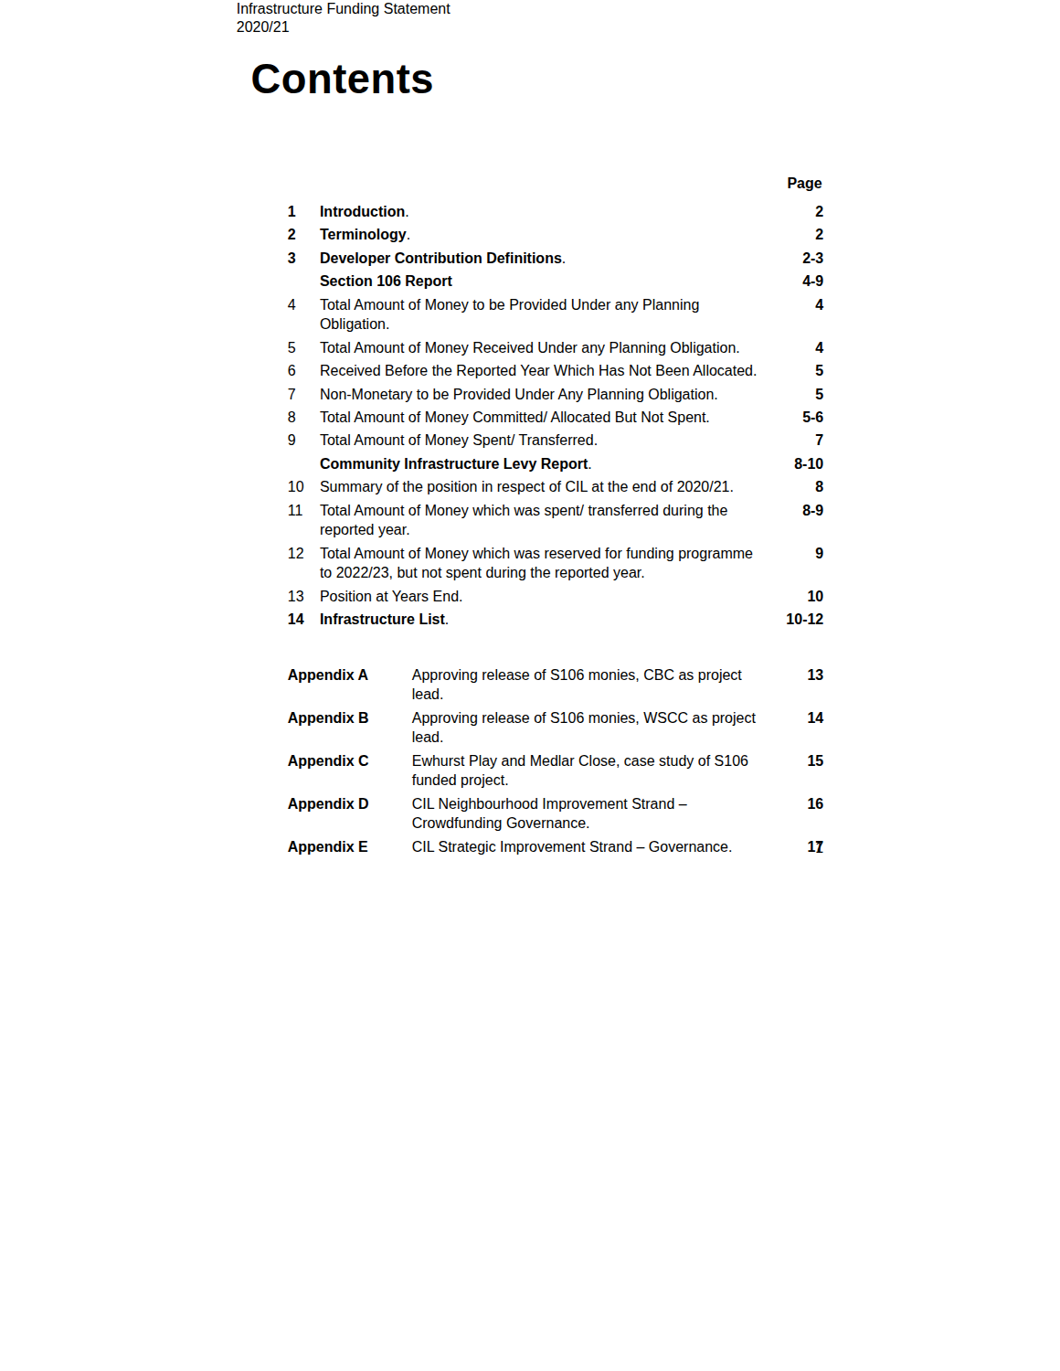Infrastructure Funding Statement
2020/21
Contents
Page
| 1 | Introduction . | 2 |
| 2 | Terminology . | 2 |
| 3 | Developer Contribution Definitions . | 2-3 |
| | Section 106 Report | 4-9 |
| 4 | Total Amount of Money to be Provided Under any Planning Obligation. | 4 |
| 5 | Total Amount of Money Received Under any Planning Obligation. | 4 |
| 6 | Received Before the Reported Year Which Has Not Been Allocated. | 5 |
| 7 | Non-Monetary to be Provided Under Any Planning Obligation. | 5 |
| 8 | Total Amount of Money Committed/ Allocated But Not Spent. | 5-6 |
| 9 | Total Amount of Money Spent/ Transferred. | 7 |
| | Community Infrastructure Levy Report . | 8-10 |
| 10 | Summary of the position in respect of CIL at the end of 2020/21. | 8 |
| 11 | Total Amount of Money which was spent/ transferred during the reported year. | 8-9 |
| 12 | Total Amount of Money which was reserved for funding programme to 2022/23, but not spent during the reported year. | 9 |
| 13 | Position at Years End. | 10 |
| 14 | Infrastructure List . | 10-12 |
| Appendix A | Approving release of S106 monies, CBC as project lead. | 13 |
| Appendix B | Approving release of S106 monies, WSCC as project lead. | 14 |
| Appendix C | Ewhurst Play and Medlar Close, case study of S106 funded project. | 15 |
| Appendix D | CIL Neighbourhood Improvement Strand – Crowdfunding Governance. | 16 |
| Appendix E | CIL Strategic Improvement Strand – Governance. | 17 |
1